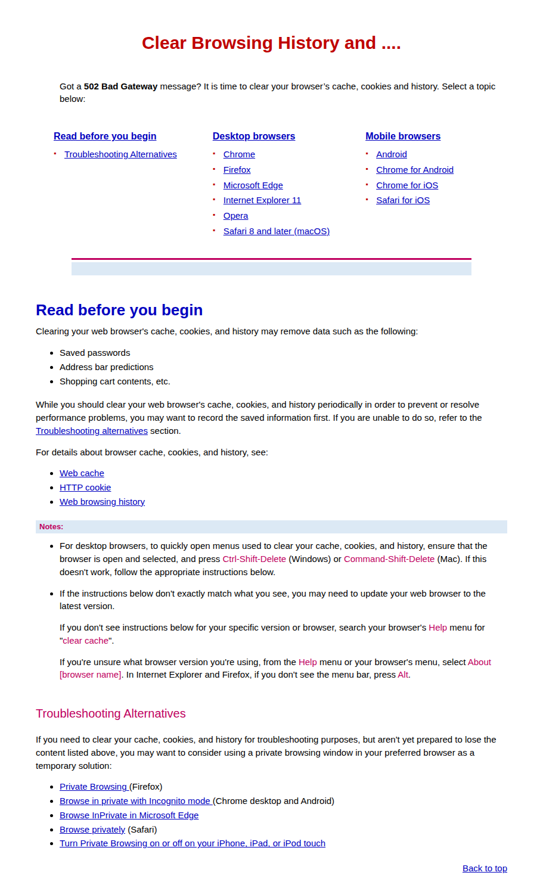Clear Browsing History and ....
Got a 502 Bad Gateway message? It is time to clear your browser’s cache, cookies and history. Select a topic below:
Read before you begin
Troubleshooting Alternatives
Desktop browsers
Chrome
Firefox
Microsoft Edge
Internet Explorer 11
Opera
Safari 8 and later (macOS)
Mobile browsers
Android
Chrome for Android
Chrome for iOS
Safari for iOS
Read before you begin
Clearing your web browser's cache, cookies, and history may remove data such as the following:
Saved passwords
Address bar predictions
Shopping cart contents, etc.
While you should clear your web browser's cache, cookies, and history periodically in order to prevent or resolve performance problems, you may want to record the saved information first. If you are unable to do so, refer to the Troubleshooting alternatives section.
For details about browser cache, cookies, and history, see:
Web cache
HTTP cookie
Web browsing history
Notes:
For desktop browsers, to quickly open menus used to clear your cache, cookies, and history, ensure that the browser is open and selected, and press Ctrl-Shift-Delete (Windows) or Command-Shift-Delete (Mac). If this doesn't work, follow the appropriate instructions below.
If the instructions below don't exactly match what you see, you may need to update your web browser to the latest version.
If you don't see instructions below for your specific version or browser, search your browser's Help menu for "clear cache".
If you're unsure what browser version you're using, from the Help menu or your browser's menu, select About [browser name]. In Internet Explorer and Firefox, if you don't see the menu bar, press Alt.
Troubleshooting Alternatives
If you need to clear your cache, cookies, and history for troubleshooting purposes, but aren't yet prepared to lose the content listed above, you may want to consider using a private browsing window in your preferred browser as a temporary solution:
Private Browsing (Firefox)
Browse in private with Incognito mode (Chrome desktop and Android)
Browse InPrivate in Microsoft Edge
Browse privately (Safari)
Turn Private Browsing on or off on your iPhone, iPad, or iPod touch
Back to top